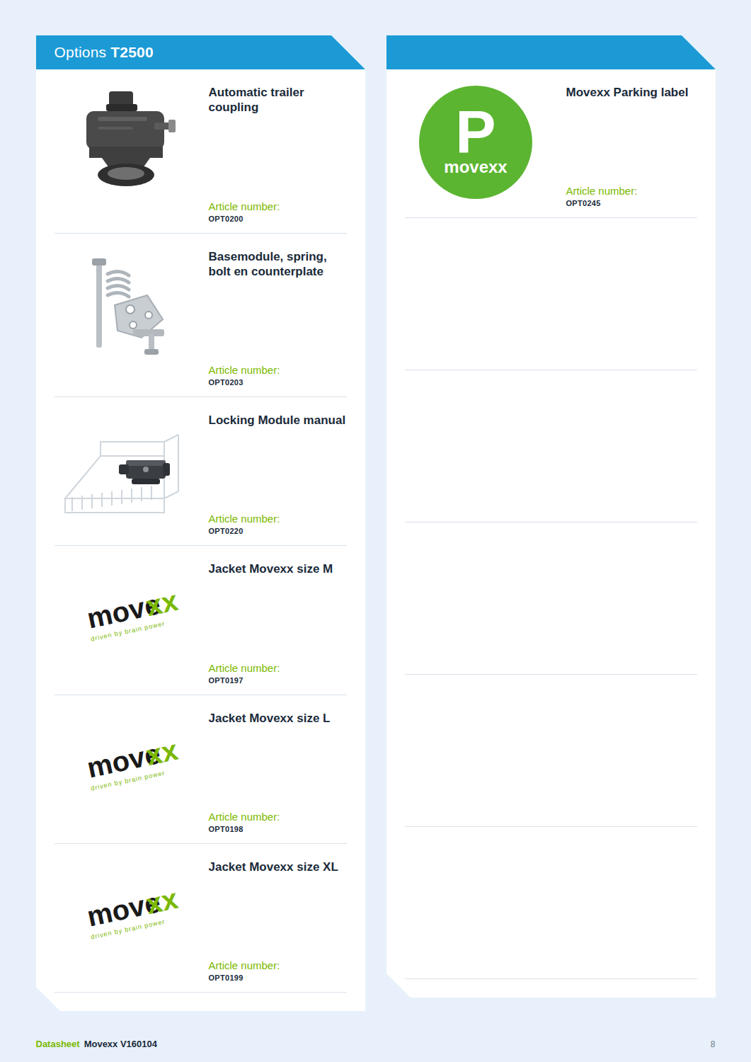Options T2500
Automatic trailer coupling
Article number:
OPT0200
Basemodule, spring, bolt en counterplate
Article number:
OPT0203
Locking Module manual
Article number:
OPT0220
move xx driven by brain power
Jacket Movexx size M
Article number:
OPT0197
move xx driven by brain power
Jacket Movexx size L
Article number:
OPT0198
move xx driven by brain power
Jacket Movexx size XL
Article number:
OPT0199
P movexx
Movexx Parking label
Article number:
OPT0245
Datasheet Movexx V160104
8